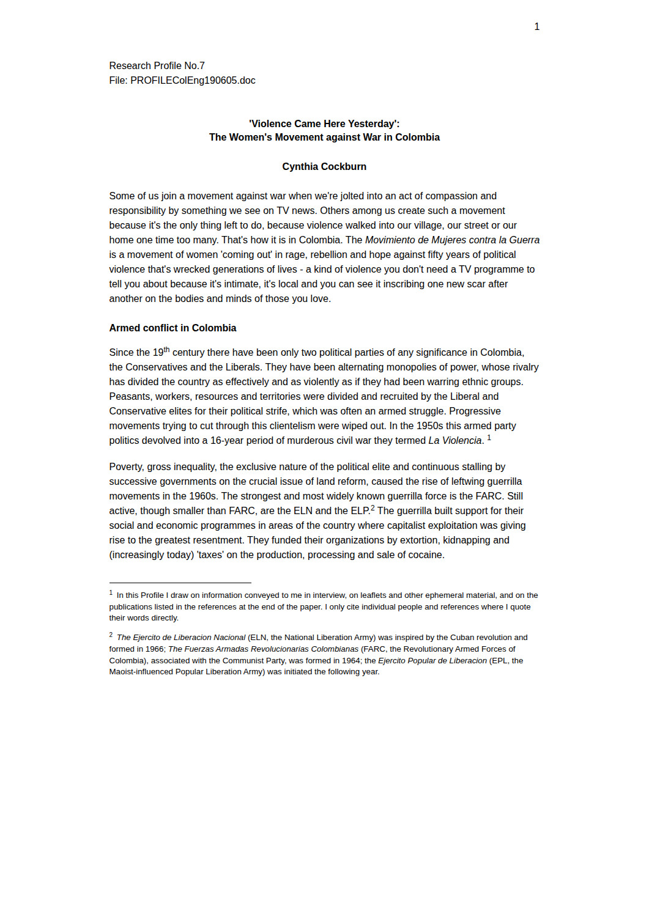1
Research Profile No.7
File: PROFILEColEng190605.doc
'Violence Came Here Yesterday':
The Women's Movement against War in Colombia
Cynthia Cockburn
Some of us join a movement against war when we're jolted into an act of compassion and responsibility by something we see on TV news. Others among us create such a movement because it's the only thing left to do, because violence walked into our village, our street or our home one time too many. That's how it is in Colombia. The Movimiento de Mujeres contra la Guerra is a movement of women 'coming out' in rage, rebellion and hope against fifty years of political violence that's wrecked generations of lives - a kind of violence you don't need a TV programme to tell you about because it's intimate, it's local and you can see it inscribing one new scar after another on the bodies and minds of those you love.
Armed conflict in Colombia
Since the 19th century there have been only two political parties of any significance in Colombia, the Conservatives and the Liberals. They have been alternating monopolies of power, whose rivalry has divided the country as effectively and as violently as if they had been warring ethnic groups. Peasants, workers, resources and territories were divided and recruited by the Liberal and Conservative elites for their political strife, which was often an armed struggle. Progressive movements trying to cut through this clientelism were wiped out. In the 1950s this armed party politics devolved into a 16-year period of murderous civil war they termed La Violencia. 1
Poverty, gross inequality, the exclusive nature of the political elite and continuous stalling by successive governments on the crucial issue of land reform, caused the rise of leftwing guerrilla movements in the 1960s. The strongest and most widely known guerrilla force is the FARC. Still active, though smaller than FARC, are the ELN and the ELP.2 The guerrilla built support for their social and economic programmes in areas of the country where capitalist exploitation was giving rise to the greatest resentment. They funded their organizations by extortion, kidnapping and (increasingly today) 'taxes' on the production, processing and sale of cocaine.
1 In this Profile I draw on information conveyed to me in interview, on leaflets and other ephemeral material, and on the publications listed in the references at the end of the paper. I only cite individual people and references where I quote their words directly.
2 The Ejercito de Liberacion Nacional (ELN, the National Liberation Army) was inspired by the Cuban revolution and formed in 1966; The Fuerzas Armadas Revolucionarias Colombianas (FARC, the Revolutionary Armed Forces of Colombia), associated with the Communist Party, was formed in 1964; the Ejercito Popular de Liberacion (EPL, the Maoist-influenced Popular Liberation Army) was initiated the following year.